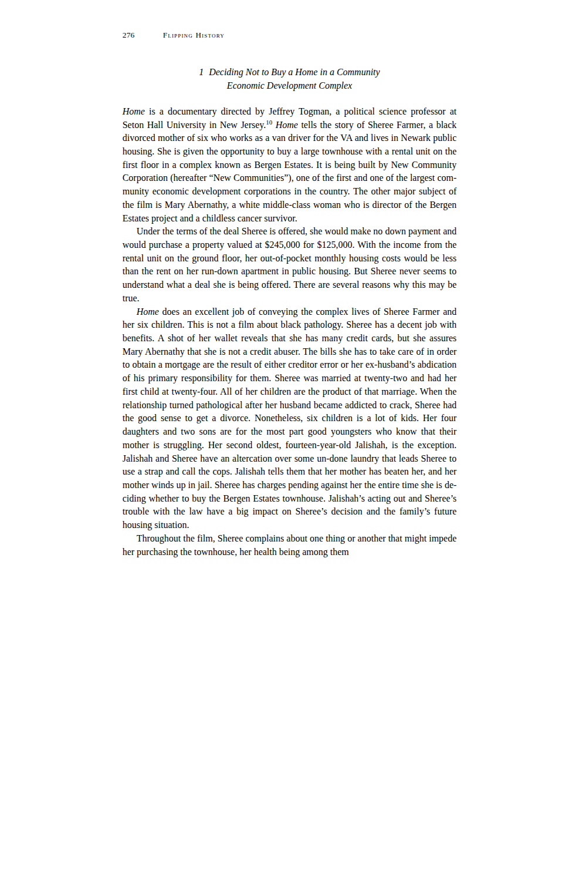276 Flipping History
1 Deciding Not to Buy a Home in a Community
Economic Development Complex
Home is a documentary directed by Jeffrey Togman, a political science professor at Seton Hall University in New Jersey.10 Home tells the story of Sheree Farmer, a black divorced mother of six who works as a van driver for the VA and lives in Newark public housing. She is given the opportunity to buy a large townhouse with a rental unit on the first floor in a complex known as Bergen Estates. It is being built by New Community Corporation (hereafter “New Communities”), one of the first and one of the largest community economic development corporations in the country. The other major subject of the film is Mary Abernathy, a white middle-class woman who is director of the Bergen Estates project and a childless cancer survivor.
Under the terms of the deal Sheree is offered, she would make no down payment and would purchase a property valued at $245,000 for $125,000. With the income from the rental unit on the ground floor, her out-of-pocket monthly housing costs would be less than the rent on her run-down apartment in public housing. But Sheree never seems to understand what a deal she is being offered. There are several reasons why this may be true.
Home does an excellent job of conveying the complex lives of Sheree Farmer and her six children. This is not a film about black pathology. Sheree has a decent job with benefits. A shot of her wallet reveals that she has many credit cards, but she assures Mary Abernathy that she is not a credit abuser. The bills she has to take care of in order to obtain a mortgage are the result of either creditor error or her ex-husband’s abdication of his primary responsibility for them. Sheree was married at twenty-two and had her first child at twenty-four. All of her children are the product of that marriage. When the relationship turned pathological after her husband became addicted to crack, Sheree had the good sense to get a divorce. Nonetheless, six children is a lot of kids. Her four daughters and two sons are for the most part good youngsters who know that their mother is struggling. Her second oldest, fourteen-year-old Jalishah, is the exception. Jalishah and Sheree have an altercation over some un-done laundry that leads Sheree to use a strap and call the cops. Jalishah tells them that her mother has beaten her, and her mother winds up in jail. Sheree has charges pending against her the entire time she is deciding whether to buy the Bergen Estates townhouse. Jalishah’s acting out and Sheree’s trouble with the law have a big impact on Sheree’s decision and the family’s future housing situation.
Throughout the film, Sheree complains about one thing or another that might impede her purchasing the townhouse, her health being among them